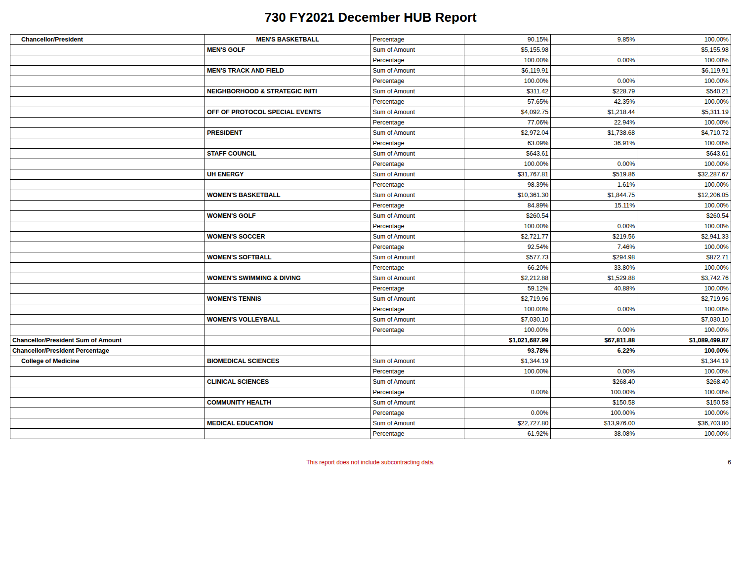730 FY2021 December HUB Report
| Chancellor/President | MEN'S BASKETBALL | Percentage | 90.15% | 9.85% | 100.00% |
| | MEN'S GOLF | Sum of Amount | $5,155.98 | | $5,155.98 |
| | | Percentage | 100.00% | 0.00% | 100.00% |
| | MEN'S TRACK AND FIELD | Sum of Amount | $6,119.91 | | $6,119.91 |
| | | Percentage | 100.00% | 0.00% | 100.00% |
| | NEIGHBORHOOD & STRATEGIC INITI | Sum of Amount | $311.42 | $228.79 | $540.21 |
| | | Percentage | 57.65% | 42.35% | 100.00% |
| | OFF OF PROTOCOL SPECIAL EVENTS | Sum of Amount | $4,092.75 | $1,218.44 | $5,311.19 |
| | | Percentage | 77.06% | 22.94% | 100.00% |
| | PRESIDENT | Sum of Amount | $2,972.04 | $1,738.68 | $4,710.72 |
| | | Percentage | 63.09% | 36.91% | 100.00% |
| | STAFF COUNCIL | Sum of Amount | $643.61 | | $643.61 |
| | | Percentage | 100.00% | 0.00% | 100.00% |
| | UH ENERGY | Sum of Amount | $31,767.81 | $519.86 | $32,287.67 |
| | | Percentage | 98.39% | 1.61% | 100.00% |
| | WOMEN'S BASKETBALL | Sum of Amount | $10,361.30 | $1,844.75 | $12,206.05 |
| | | Percentage | 84.89% | 15.11% | 100.00% |
| | WOMEN'S GOLF | Sum of Amount | $260.54 | | $260.54 |
| | | Percentage | 100.00% | 0.00% | 100.00% |
| | WOMEN'S SOCCER | Sum of Amount | $2,721.77 | $219.56 | $2,941.33 |
| | | Percentage | 92.54% | 7.46% | 100.00% |
| | WOMEN'S SOFTBALL | Sum of Amount | $577.73 | $294.98 | $872.71 |
| | | Percentage | 66.20% | 33.80% | 100.00% |
| | WOMEN'S SWIMMING & DIVING | Sum of Amount | $2,212.88 | $1,529.88 | $3,742.76 |
| | | Percentage | 59.12% | 40.88% | 100.00% |
| | WOMEN'S TENNIS | Sum of Amount | $2,719.96 | | $2,719.96 |
| | | Percentage | 100.00% | 0.00% | 100.00% |
| | WOMEN'S VOLLEYBALL | Sum of Amount | $7,030.10 | | $7,030.10 |
| | | Percentage | 100.00% | 0.00% | 100.00% |
| Chancellor/President Sum of Amount | | | $1,021,687.99 | $67,811.88 | $1,089,499.87 |
| Chancellor/President Percentage | | | 93.78% | 6.22% | 100.00% |
| College of Medicine | BIOMEDICAL SCIENCES | Sum of Amount | $1,344.19 | | $1,344.19 |
| | | Percentage | 100.00% | 0.00% | 100.00% |
| | CLINICAL SCIENCES | Sum of Amount | | $268.40 | $268.40 |
| | | Percentage | 0.00% | 100.00% | 100.00% |
| | COMMUNITY HEALTH | Sum of Amount | | $150.58 | $150.58 |
| | | Percentage | 0.00% | 100.00% | 100.00% |
| | MEDICAL EDUCATION | Sum of Amount | $22,727.80 | $13,976.00 | $36,703.80 |
| | | Percentage | 61.92% | 38.08% | 100.00% |
This report does not include subcontracting data. 6